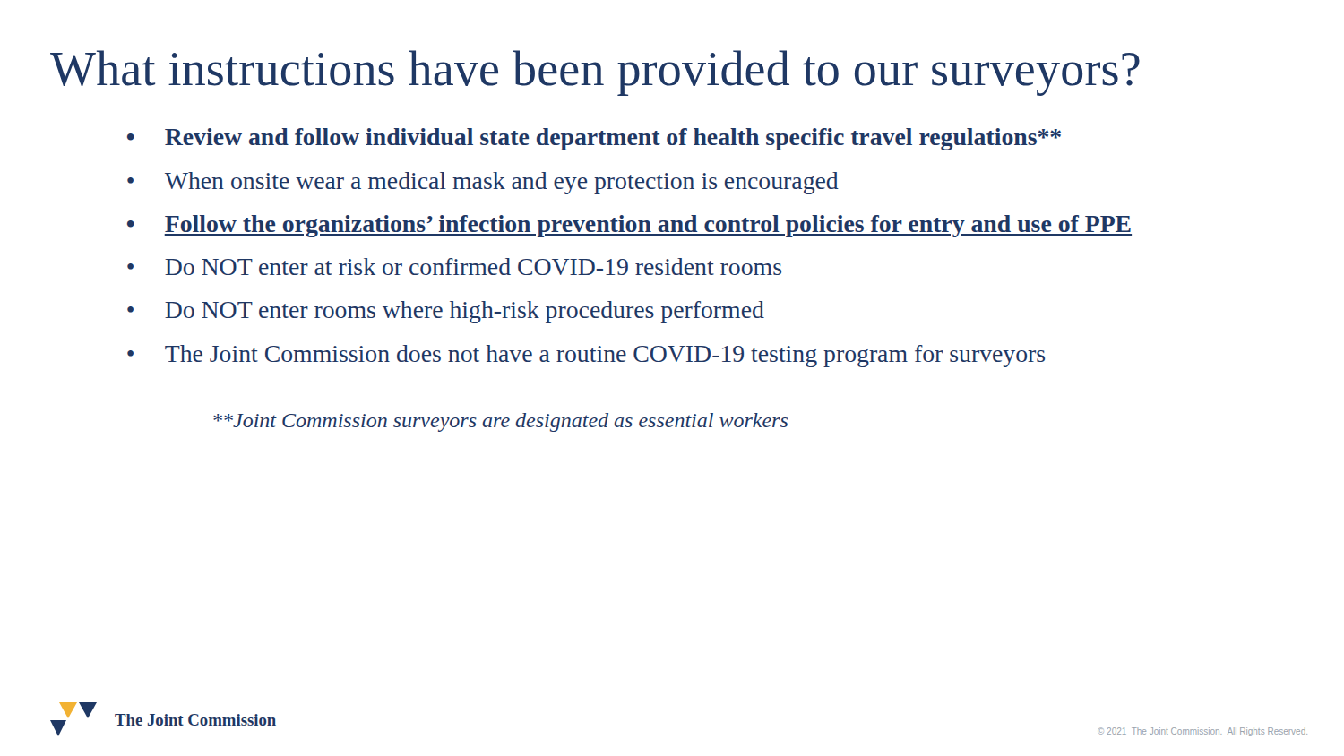What instructions have been provided to our surveyors?
Review and follow individual state department of health specific travel regulations**
When onsite wear a medical mask and eye protection is encouraged
Follow the organizations’ infection prevention and control policies for entry and use of PPE
Do NOT enter at risk or confirmed COVID-19 resident rooms
Do NOT enter rooms where high-risk procedures performed
The Joint Commission does not have a routine COVID-19 testing program for surveyors
**Joint Commission surveyors are designated as essential workers
The Joint Commission
© 2021 The Joint Commission. All Rights Reserved.